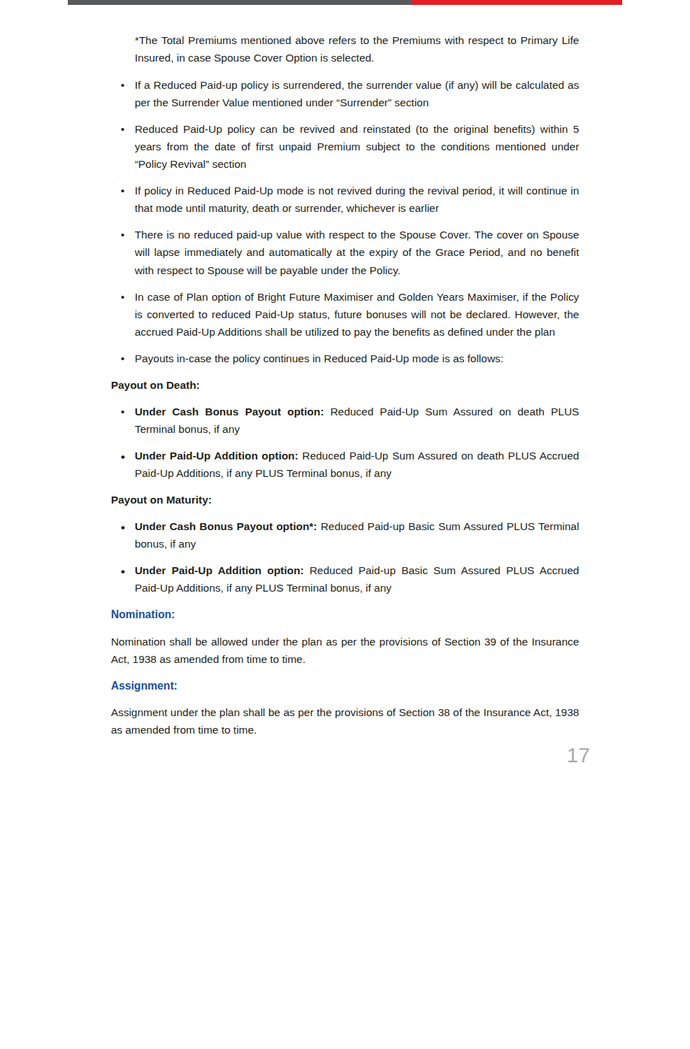*The Total Premiums mentioned above refers to the Premiums with respect to Primary Life Insured, in case Spouse Cover Option is selected.
If a Reduced Paid-up policy is surrendered, the surrender value (if any) will be calculated as per the Surrender Value mentioned under “Surrender” section
Reduced Paid-Up policy can be revived and reinstated (to the original benefits) within 5 years from the date of first unpaid Premium subject to the conditions mentioned under “Policy Revival” section
If policy in Reduced Paid-Up mode is not revived during the revival period, it will continue in that mode until maturity, death or surrender, whichever is earlier
There is no reduced paid-up value with respect to the Spouse Cover. The cover on Spouse will lapse immediately and automatically at the expiry of the Grace Period, and no benefit with respect to Spouse will be payable under the Policy.
In case of Plan option of Bright Future Maximiser and Golden Years Maximiser, if the Policy is converted to reduced Paid-Up status, future bonuses will not be declared. However, the accrued Paid-Up Additions shall be utilized to pay the benefits as defined under the plan
Payouts in-case the policy continues in Reduced Paid-Up mode is as follows:
Payout on Death:
Under Cash Bonus Payout option: Reduced Paid-Up Sum Assured on death PLUS Terminal bonus, if any
Under Paid-Up Addition option: Reduced Paid-Up Sum Assured on death PLUS Accrued Paid-Up Additions, if any PLUS Terminal bonus, if any
Payout on Maturity:
Under Cash Bonus Payout option*: Reduced Paid-up Basic Sum Assured PLUS Terminal bonus, if any
Under Paid-Up Addition option: Reduced Paid-up Basic Sum Assured PLUS Accrued Paid-Up Additions, if any PLUS Terminal bonus, if any
Nomination:
Nomination shall be allowed under the plan as per the provisions of Section 39 of the Insurance Act, 1938 as amended from time to time.
Assignment:
Assignment under the plan shall be as per the provisions of Section 38 of the Insurance Act, 1938 as amended from time to time.
17